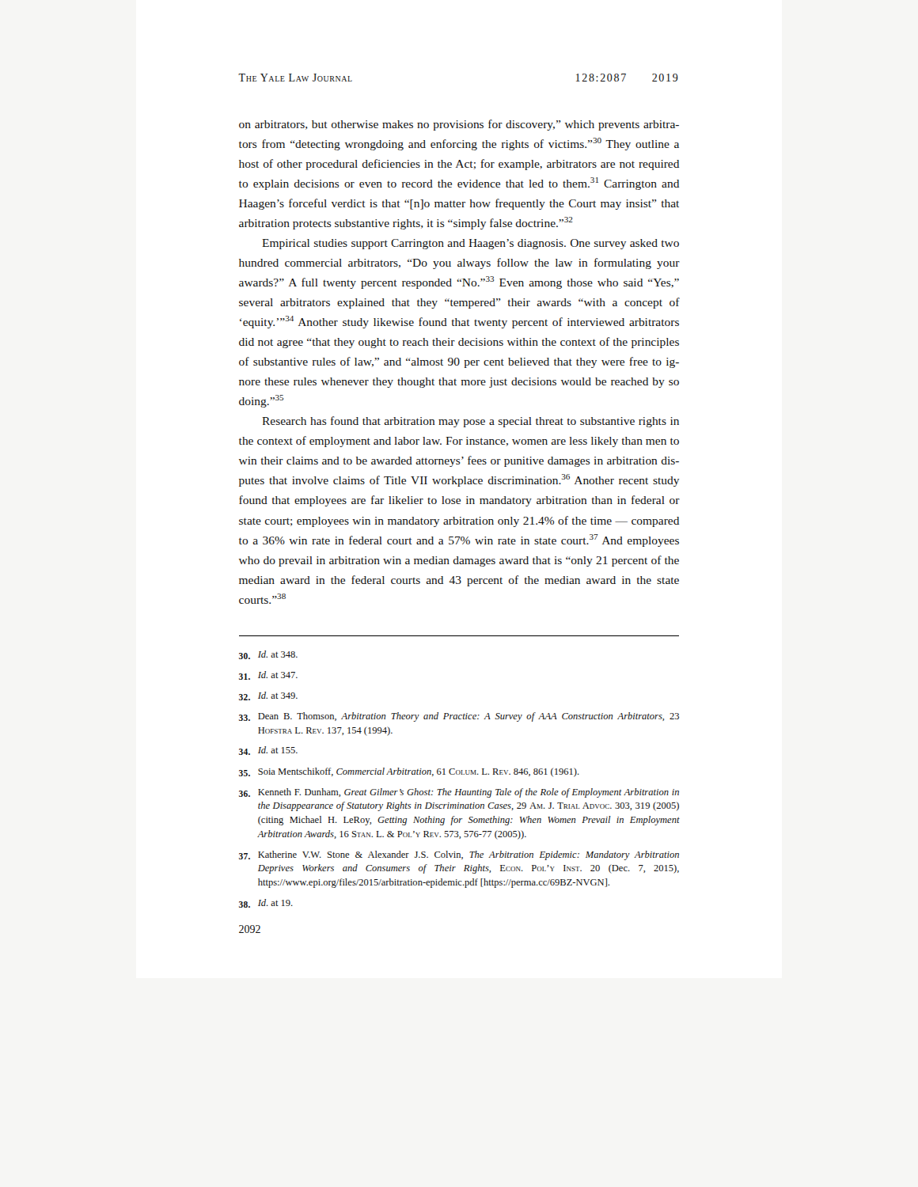The Yale Law Journal
128:2087 2019
on arbitrators, but otherwise makes no provisions for discovery,” which prevents arbitrators from “detecting wrongdoing and enforcing the rights of victims.”30 They outline a host of other procedural deficiencies in the Act; for example, arbitrators are not required to explain decisions or even to record the evidence that led to them.31 Carrington and Haagen’s forceful verdict is that “[n]o matter how frequently the Court may insist” that arbitration protects substantive rights, it is “simply false doctrine.”32
Empirical studies support Carrington and Haagen’s diagnosis. One survey asked two hundred commercial arbitrators, “Do you always follow the law in formulating your awards?” A full twenty percent responded “No.”33 Even among those who said “Yes,” several arbitrators explained that they “tempered” their awards “with a concept of ‘equity.’”34 Another study likewise found that twenty percent of interviewed arbitrators did not agree “that they ought to reach their decisions within the context of the principles of substantive rules of law,” and “almost 90 per cent believed that they were free to ignore these rules whenever they thought that more just decisions would be reached by so doing.”35
Research has found that arbitration may pose a special threat to substantive rights in the context of employment and labor law. For instance, women are less likely than men to win their claims and to be awarded attorneys’ fees or punitive damages in arbitration disputes that involve claims of Title VII workplace discrimination.36 Another recent study found that employees are far likelier to lose in mandatory arbitration than in federal or state court; employees win in mandatory arbitration only 21.4% of the time — compared to a 36% win rate in federal court and a 57% win rate in state court.37 And employees who do prevail in arbitration win a median damages award that is “only 21 percent of the median award in the federal courts and 43 percent of the median award in the state courts.”38
30. Id. at 348.
31. Id. at 347.
32. Id. at 349.
33. Dean B. Thomson, Arbitration Theory and Practice: A Survey of AAA Construction Arbitrators, 23 Hofstra L. Rev. 137, 154 (1994).
34. Id. at 155.
35. Soia Mentschikoff, Commercial Arbitration, 61 Colum. L. Rev. 846, 861 (1961).
36. Kenneth F. Dunham, Great Gilmer’s Ghost: The Haunting Tale of the Role of Employment Arbitration in the Disappearance of Statutory Rights in Discrimination Cases, 29 Am. J. Trial Advoc. 303, 319 (2005) (citing Michael H. LeRoy, Getting Nothing for Something: When Women Prevail in Employment Arbitration Awards, 16 Stan. L. & Pol’y Rev. 573, 576-77 (2005)).
37. Katherine V.W. Stone & Alexander J.S. Colvin, The Arbitration Epidemic: Mandatory Arbitration Deprives Workers and Consumers of Their Rights, Econ. Pol’y Inst. 20 (Dec. 7, 2015), https://www.epi.org/files/2015/arbitration-epidemic.pdf [https://perma.cc/69BZ-NVGN].
38. Id. at 19.
2092